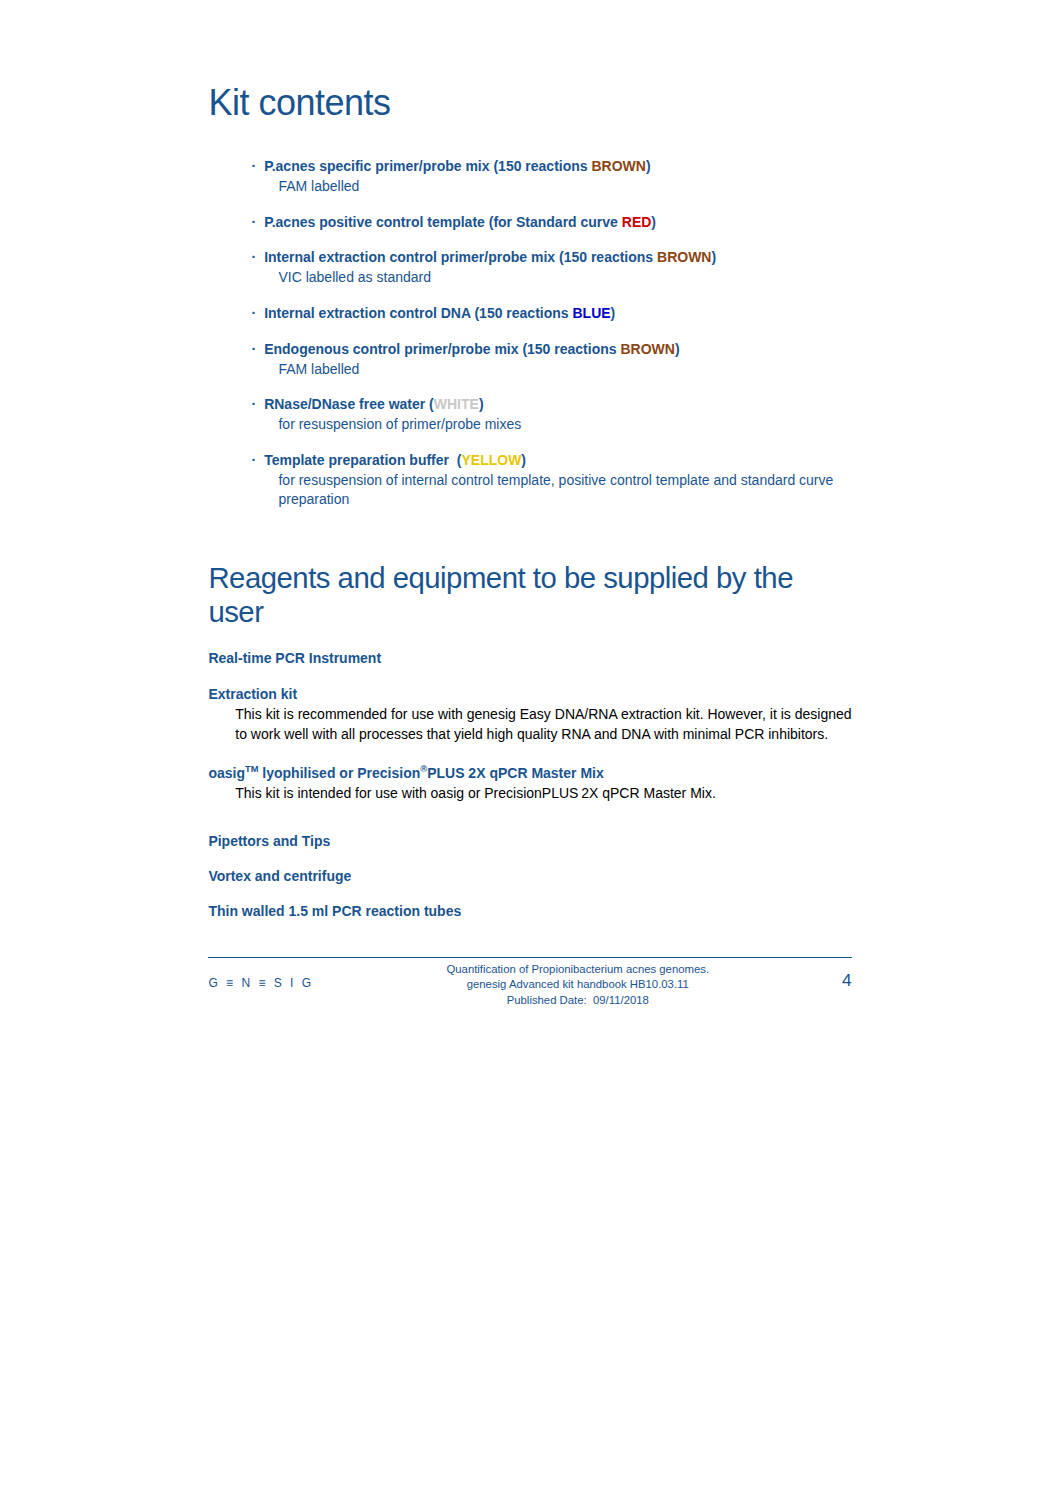Kit contents
· P.acnes specific primer/probe mix (150 reactions BROWN) FAM labelled
· P.acnes positive control template (for Standard curve RED)
· Internal extraction control primer/probe mix (150 reactions BROWN) VIC labelled as standard
· Internal extraction control DNA (150 reactions BLUE)
· Endogenous control primer/probe mix (150 reactions BROWN) FAM labelled
· RNase/DNase free water (WHITE) for resuspension of primer/probe mixes
· Template preparation buffer (YELLOW) for resuspension of internal control template, positive control template and standard curve preparation
Reagents and equipment to be supplied by the user
Real-time PCR Instrument
Extraction kit
This kit is recommended for use with genesig Easy DNA/RNA extraction kit. However, it is designed to work well with all processes that yield high quality RNA and DNA with minimal PCR inhibitors.
oasigTM lyophilised or Precision®PLUS 2X qPCR Master Mix
This kit is intended for use with oasig or PrecisionPLUS 2X qPCR Master Mix.
Pipettors and Tips
Vortex and centrifuge
Thin walled 1.5 ml PCR reaction tubes
G ≡ N ≡ S I G
Quantification of Propionibacterium acnes genomes.
genesig Advanced kit handbook HB10.03.11
Published Date: 09/11/2018
4